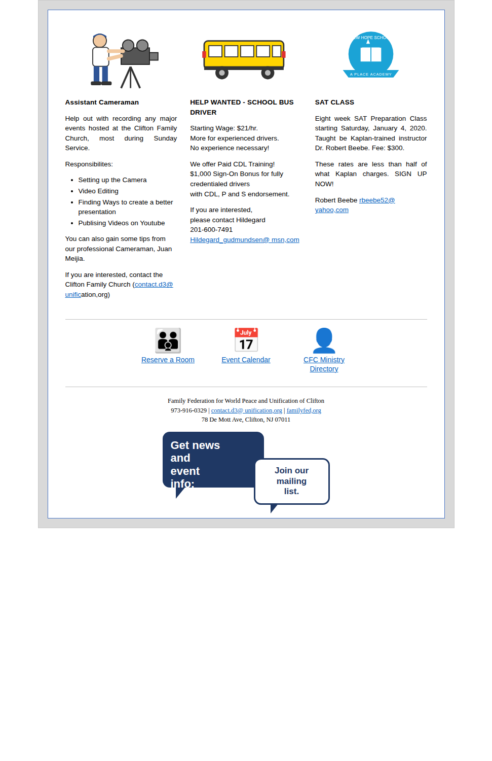Assistant Cameraman
Help out with recording any major events hosted at the Clifton Family Church, most during Sunday Service.
Responsibilites:
Setting up the Camera
Video Editing
Finding Ways to create a better presentation
Publising Videos on Youtube
You can also gain some tips from our professional Cameraman, Juan Meijia.
If you are interested, contact the Clifton Family Church (contact.d3@ unification,org)
HELP WANTED - SCHOOL BUS DRIVER
Starting Wage: $21/hr.
More for experienced drivers.
No experience necessary!
We offer Paid CDL Training!
$1,000 Sign-On Bonus for fully credentialed drivers
with CDL, P and S endorsement.
If you are interested,
please contact Hildegard
201-600-7491
Hildegard_gudmundsen@ msn,com
NEW HOPE SCHOOL A PLACE ACADEMY
SAT CLASS
Eight week SAT Preparation Class starting Saturday, January 4, 2020. Taught be Kaplan-trained instructor Dr. Robert Beebe. Fee: $300.
These rates are less than half of what Kaplan charges. SIGN UP NOW!
Robert Beebe rbeebe52@ yahoo,com
👪 Reserve a Room
📅 Event Calendar
👤 CFC Ministry Directory
Family Federation for World Peace and Unification of Clifton
973-916-0329 | contact.d3@ unification,org | familyfed,org
78 De Mott Ave, Clifton, NJ 07011
Get news
and
event
info:
Join our
mailing
list.